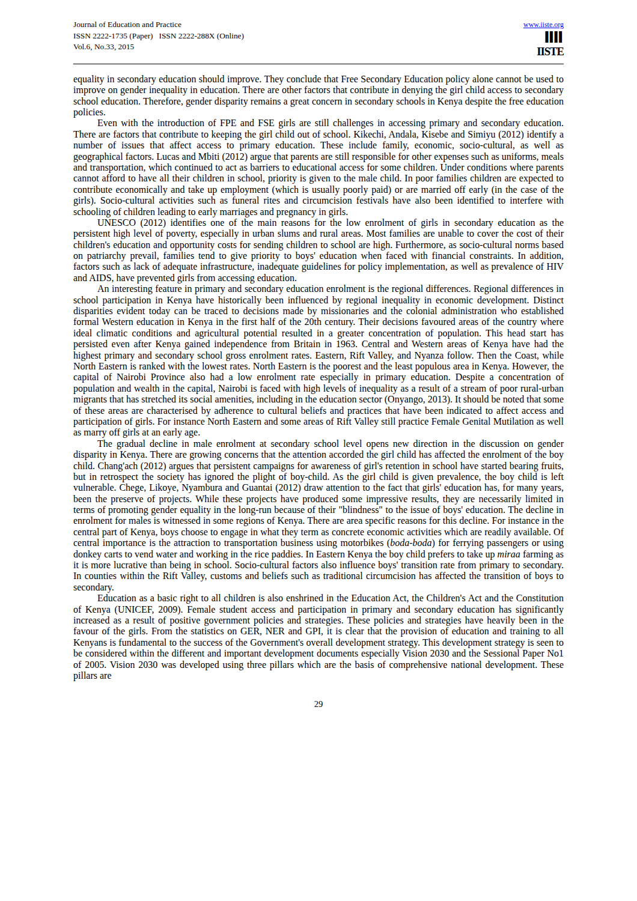Journal of Education and Practice
ISSN 2222-1735 (Paper) ISSN 2222-288X (Online)
Vol.6, No.33, 2015
www.iiste.org
▌▌▌▌
IISTE
equality in secondary education should improve. They conclude that Free Secondary Education policy alone cannot be used to improve on gender inequality in education. There are other factors that contribute in denying the girl child access to secondary school education. Therefore, gender disparity remains a great concern in secondary schools in Kenya despite the free education policies.
Even with the introduction of FPE and FSE girls are still challenges in accessing primary and secondary education. There are factors that contribute to keeping the girl child out of school. Kikechi, Andala, Kisebe and Simiyu (2012) identify a number of issues that affect access to primary education. These include family, economic, socio-cultural, as well as geographical factors. Lucas and Mbiti (2012) argue that parents are still responsible for other expenses such as uniforms, meals and transportation, which continued to act as barriers to educational access for some children. Under conditions where parents cannot afford to have all their children in school, priority is given to the male child. In poor families children are expected to contribute economically and take up employment (which is usually poorly paid) or are married off early (in the case of the girls). Socio-cultural activities such as funeral rites and circumcision festivals have also been identified to interfere with schooling of children leading to early marriages and pregnancy in girls.
UNESCO (2012) identifies one of the main reasons for the low enrolment of girls in secondary education as the persistent high level of poverty, especially in urban slums and rural areas. Most families are unable to cover the cost of their children's education and opportunity costs for sending children to school are high. Furthermore, as socio-cultural norms based on patriarchy prevail, families tend to give priority to boys' education when faced with financial constraints. In addition, factors such as lack of adequate infrastructure, inadequate guidelines for policy implementation, as well as prevalence of HIV and AIDS, have prevented girls from accessing education.
An interesting feature in primary and secondary education enrolment is the regional differences. Regional differences in school participation in Kenya have historically been influenced by regional inequality in economic development. Distinct disparities evident today can be traced to decisions made by missionaries and the colonial administration who established formal Western education in Kenya in the first half of the 20th century. Their decisions favoured areas of the country where ideal climatic conditions and agricultural potential resulted in a greater concentration of population. This head start has persisted even after Kenya gained independence from Britain in 1963. Central and Western areas of Kenya have had the highest primary and secondary school gross enrolment rates. Eastern, Rift Valley, and Nyanza follow. Then the Coast, while North Eastern is ranked with the lowest rates. North Eastern is the poorest and the least populous area in Kenya. However, the capital of Nairobi Province also had a low enrolment rate especially in primary education. Despite a concentration of population and wealth in the capital, Nairobi is faced with high levels of inequality as a result of a stream of poor rural-urban migrants that has stretched its social amenities, including in the education sector (Onyango, 2013). It should be noted that some of these areas are characterised by adherence to cultural beliefs and practices that have been indicated to affect access and participation of girls. For instance North Eastern and some areas of Rift Valley still practice Female Genital Mutilation as well as marry off girls at an early age.
The gradual decline in male enrolment at secondary school level opens new direction in the discussion on gender disparity in Kenya. There are growing concerns that the attention accorded the girl child has affected the enrolment of the boy child. Chang'ach (2012) argues that persistent campaigns for awareness of girl's retention in school have started bearing fruits, but in retrospect the society has ignored the plight of boy-child. As the girl child is given prevalence, the boy child is left vulnerable. Chege, Likoye, Nyambura and Guantai (2012) draw attention to the fact that girls' education has, for many years, been the preserve of projects. While these projects have produced some impressive results, they are necessarily limited in terms of promoting gender equality in the long-run because of their "blindness" to the issue of boys' education. The decline in enrolment for males is witnessed in some regions of Kenya. There are area specific reasons for this decline. For instance in the central part of Kenya, boys choose to engage in what they term as concrete economic activities which are readily available. Of central importance is the attraction to transportation business using motorbikes (boda-boda) for ferrying passengers or using donkey carts to vend water and working in the rice paddies. In Eastern Kenya the boy child prefers to take up miraa farming as it is more lucrative than being in school. Socio-cultural factors also influence boys' transition rate from primary to secondary. In counties within the Rift Valley, customs and beliefs such as traditional circumcision has affected the transition of boys to secondary.
Education as a basic right to all children is also enshrined in the Education Act, the Children's Act and the Constitution of Kenya (UNICEF, 2009). Female student access and participation in primary and secondary education has significantly increased as a result of positive government policies and strategies. These policies and strategies have heavily been in the favour of the girls. From the statistics on GER, NER and GPI, it is clear that the provision of education and training to all Kenyans is fundamental to the success of the Government's overall development strategy. This development strategy is seen to be considered within the different and important development documents especially Vision 2030 and the Sessional Paper No1 of 2005. Vision 2030 was developed using three pillars which are the basis of comprehensive national development. These pillars are
29